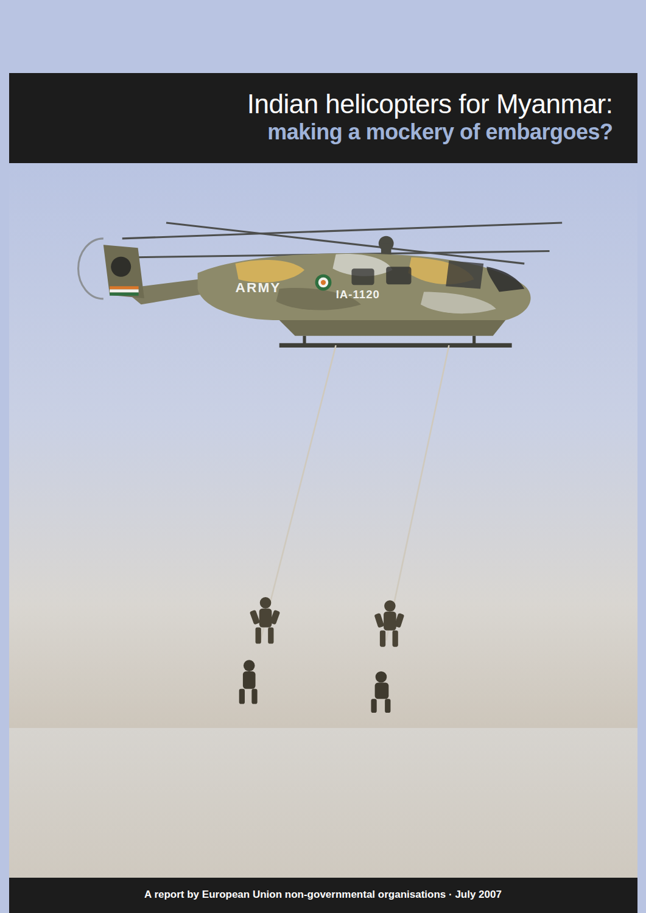Indian helicopters for Myanmar: making a mockery of embargoes?
ARMY IA-1120
A report by European Union non-governmental organisations · July 2007